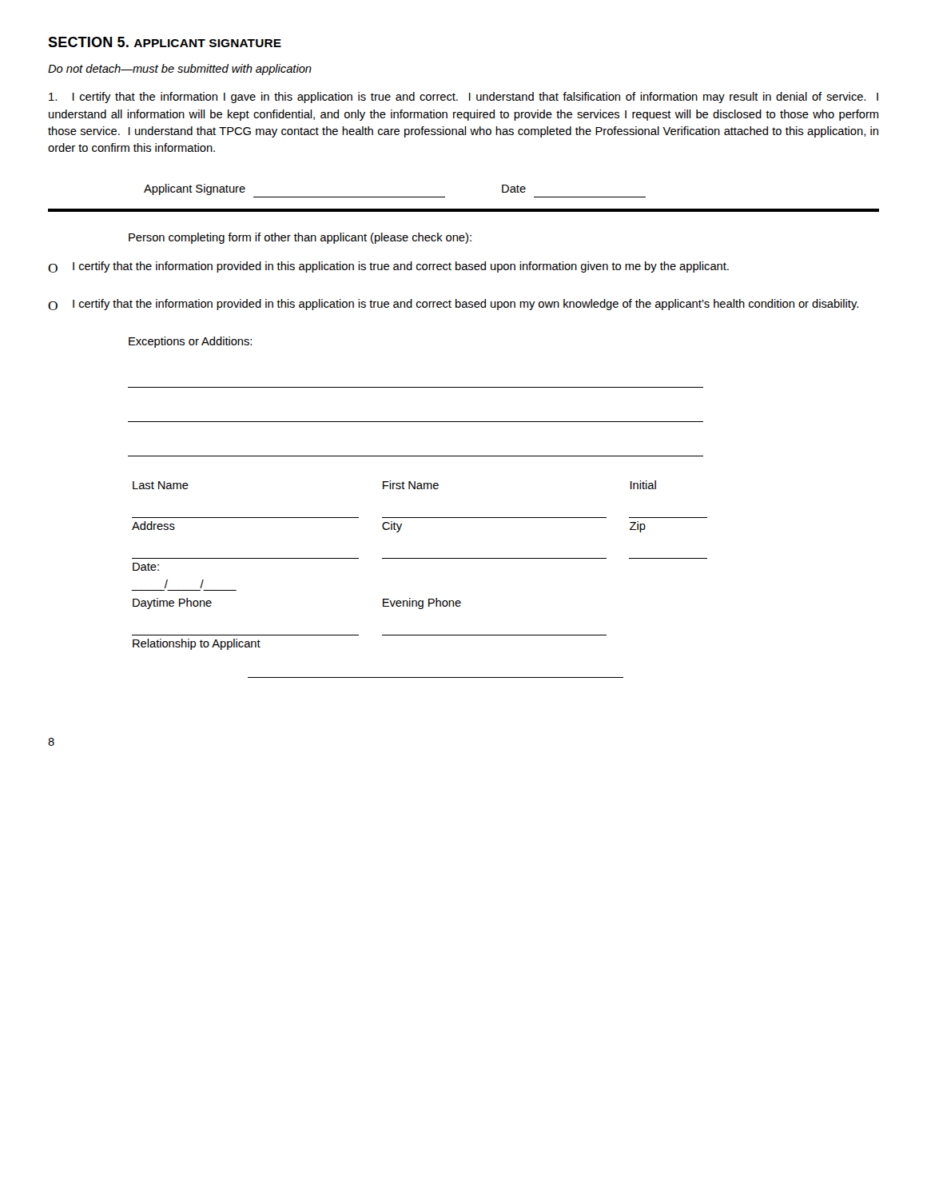SECTION 5. APPLICANT SIGNATURE
Do not detach—must be submitted with application
1. I certify that the information I gave in this application is true and correct. I understand that falsification of information may result in denial of service. I understand all information will be kept confidential, and only the information required to provide the services I request will be disclosed to those who perform those service. I understand that TPCG may contact the health care professional who has completed the Professional Verification attached to this application, in order to confirm this information.
Applicant Signature Date
Person completing form if other than applicant (please check one):
Ο
I certify that the information provided in this application is true and correct based upon information given to me by the applicant.
Ο
I certify that the information provided in this application is true and correct based upon my own knowledge of the applicant’s health condition or disability.
Exceptions or Additions:
| Last Name | | First Name | | Initial |
| Address | | City | | Zip |
| Date: _____/_____/_____ | | | | |
| Daytime Phone | | Evening Phone | | |
| Relationship to Applicant | | | | |
8